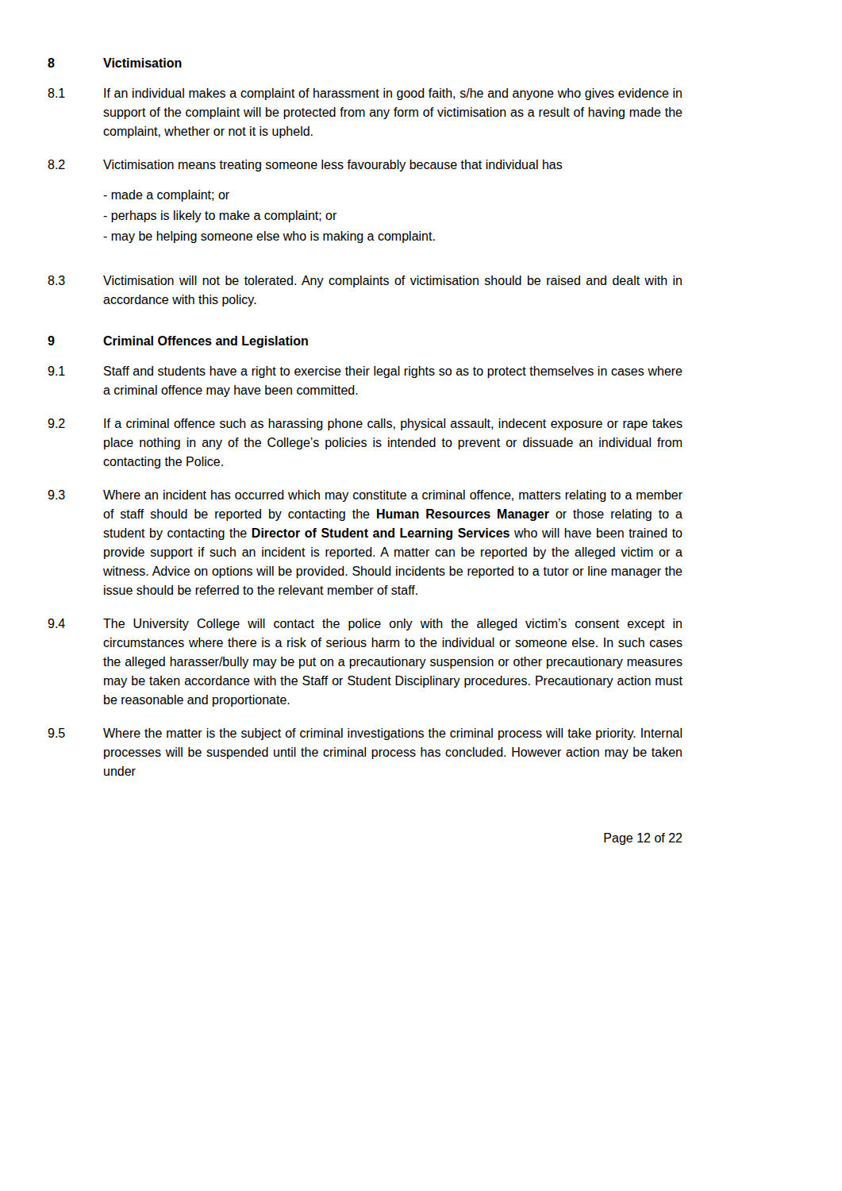8 Victimisation
8.1 If an individual makes a complaint of harassment in good faith, s/he and anyone who gives evidence in support of the complaint will be protected from any form of victimisation as a result of having made the complaint, whether or not it is upheld.
8.2 Victimisation means treating someone less favourably because that individual has
- made a complaint; or
- perhaps is likely to make a complaint; or
- may be helping someone else who is making a complaint.
8.3 Victimisation will not be tolerated. Any complaints of victimisation should be raised and dealt with in accordance with this policy.
9 Criminal Offences and Legislation
9.1 Staff and students have a right to exercise their legal rights so as to protect themselves in cases where a criminal offence may have been committed.
9.2 If a criminal offence such as harassing phone calls, physical assault, indecent exposure or rape takes place nothing in any of the College’s policies is intended to prevent or dissuade an individual from contacting the Police.
9.3 Where an incident has occurred which may constitute a criminal offence, matters relating to a member of staff should be reported by contacting the Human Resources Manager or those relating to a student by contacting the Director of Student and Learning Services who will have been trained to provide support if such an incident is reported. A matter can be reported by the alleged victim or a witness. Advice on options will be provided. Should incidents be reported to a tutor or line manager the issue should be referred to the relevant member of staff.
9.4 The University College will contact the police only with the alleged victim’s consent except in circumstances where there is a risk of serious harm to the individual or someone else. In such cases the alleged harasser/bully may be put on a precautionary suspension or other precautionary measures may be taken accordance with the Staff or Student Disciplinary procedures. Precautionary action must be reasonable and proportionate.
9.5 Where the matter is the subject of criminal investigations the criminal process will take priority. Internal processes will be suspended until the criminal process has concluded. However action may be taken under
Page 12 of 22